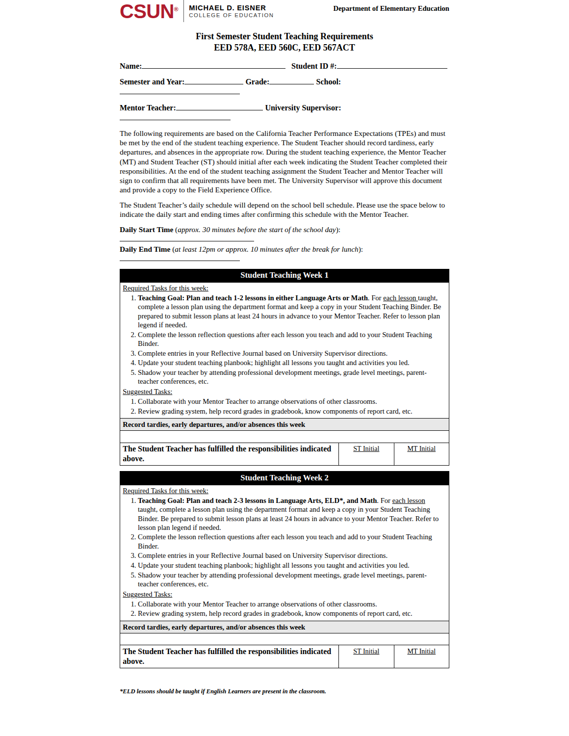CSUN®
MICHAEL D. EISNER
COLLEGE OF EDUCATION
Department of Elementary Education
First Semester Student Teaching Requirements EED 578A, EED 560C, EED 567ACT
Name: Student ID #:
Semester and Year: Grade: School:
Mentor Teacher: University Supervisor:
The following requirements are based on the California Teacher Performance Expectations (TPEs) and must be met by the end of the student teaching experience. The Student Teacher should record tardiness, early departures, and absences in the appropriate row. During the student teaching experience, the Mentor Teacher (MT) and Student Teacher (ST) should initial after each week indicating the Student Teacher completed their responsibilities. At the end of the student teaching assignment the Student Teacher and Mentor Teacher will sign to confirm that all requirements have been met. The University Supervisor will approve this document and provide a copy to the Field Experience Office.
The Student Teacher’s daily schedule will depend on the school bell schedule. Please use the space below to indicate the daily start and ending times after confirming this schedule with the Mentor Teacher.
Daily Start Time (approx. 30 minutes before the start of the school day):
Daily End Time (at least 12pm or approx. 10 minutes after the break for lunch):
| Student Teaching Week 1 |
| Required Tasks for this week: Teaching Goal: Plan and teach 1-2 lessons in either Language Arts or Math . For each lesson taught, complete a lesson plan using the department format and keep a copy in your Student Teaching Binder. Be prepared to submit lesson plans at least 24 hours in advance to your Mentor Teacher. Refer to lesson plan legend if needed. Complete the lesson reflection questions after each lesson you teach and add to your Student Teaching Binder. Complete entries in your Reflective Journal based on University Supervisor directions. Update your student teaching planbook; highlight all lessons you taught and activities you led. Shadow your teacher by attending professional development meetings, grade level meetings, parent-teacher conferences, etc. Suggested Tasks: Collaborate with your Mentor Teacher to arrange observations of other classrooms. Review grading system, help record grades in gradebook, know components of report card, etc. |
| Record tardies, early departures, and/or absences this week |
| The Student Teacher has fulfilled the responsibilities indicated above. | ST Initial | MT Initial |
| Student Teaching Week 2 |
| Required Tasks for this week: Teaching Goal: Plan and teach 2-3 lessons in Language Arts, ELD*, and Math . For each lesson taught, complete a lesson plan using the department format and keep a copy in your Student Teaching Binder. Be prepared to submit lesson plans at least 24 hours in advance to your Mentor Teacher. Refer to lesson plan legend if needed. Complete the lesson reflection questions after each lesson you teach and add to your Student Teaching Binder. Complete entries in your Reflective Journal based on University Supervisor directions. Update your student teaching planbook; highlight all lessons you taught and activities you led. Shadow your teacher by attending professional development meetings, grade level meetings, parent-teacher conferences, etc. Suggested Tasks: Collaborate with your Mentor Teacher to arrange observations of other classrooms. Review grading system, help record grades in gradebook, know components of report card, etc. |
| Record tardies, early departures, and/or absences this week |
| The Student Teacher has fulfilled the responsibilities indicated above. | ST Initial | MT Initial |
*ELD lessons should be taught if English Learners are present in the classroom.